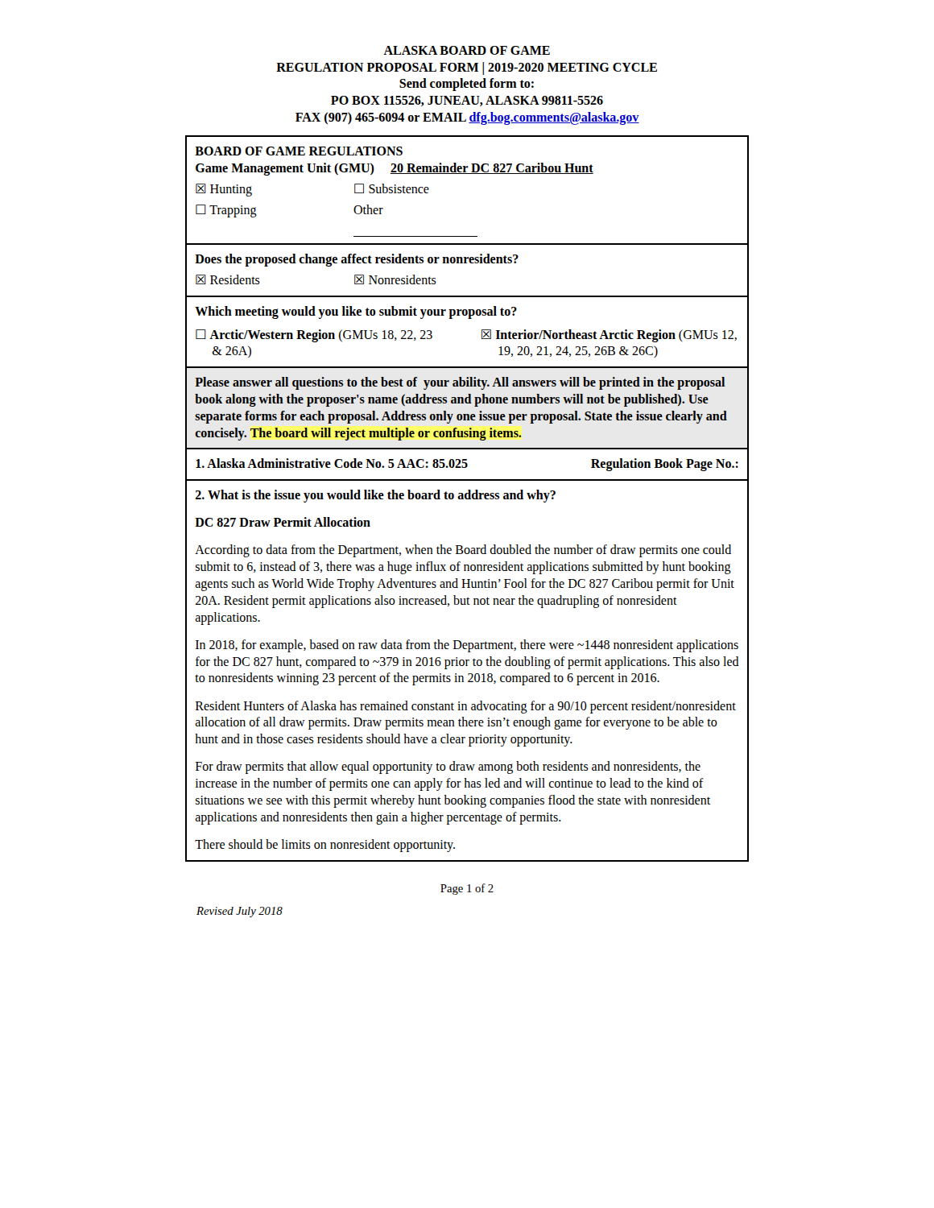ALASKA BOARD OF GAME REGULATION PROPOSAL FORM | 2019-2020 MEETING CYCLE Send completed form to: PO BOX 115526, JUNEAU, ALASKA 99811-5526 FAX (907) 465-6094 or EMAIL dfg.bog.comments@alaska.gov
| BOARD OF GAME REGULATIONS Game Management Unit (GMU) 20 Remainder DC 827 Caribou Hunt ☒ Hunting ☐ Subsistence ☐ Trapping Other |
| Does the proposed change affect residents or nonresidents? ☒ Residents ☒ Nonresidents |
| Which meeting would you like to submit your proposal to? ☐ Arctic/Western Region (GMUs 18, 22, 23 & 26A) ☒ Interior/Northeast Arctic Region (GMUs 12, 19, 20, 21, 24, 25, 26B & 26C) |
| Please answer all questions to the best of your ability. All answers will be printed in the proposal book along with the proposer's name (address and phone numbers will not be published). Use separate forms for each proposal. Address only one issue per proposal. State the issue clearly and concisely. The board will reject multiple or confusing items. |
| 1. Alaska Administrative Code No. 5 AAC: 85.025 Regulation Book Page No.: |
| 2. What is the issue you would like the board to address and why? DC 827 Draw Permit Allocation According to data from the Department, when the Board doubled the number of draw permits one could submit to 6, instead of 3, there was a huge influx of nonresident applications submitted by hunt booking agents such as World Wide Trophy Adventures and Huntin’ Fool for the DC 827 Caribou permit for Unit 20A. Resident permit applications also increased, but not near the quadrupling of nonresident applications. In 2018, for example, based on raw data from the Department, there were ~1448 nonresident applications for the DC 827 hunt, compared to ~379 in 2016 prior to the doubling of permit applications. This also led to nonresidents winning 23 percent of the permits in 2018, compared to 6 percent in 2016. Resident Hunters of Alaska has remained constant in advocating for a 90/10 percent resident/nonresident allocation of all draw permits. Draw permits mean there isn’t enough game for everyone to be able to hunt and in those cases residents should have a clear priority opportunity. For draw permits that allow equal opportunity to draw among both residents and nonresidents, the increase in the number of permits one can apply for has led and will continue to lead to the kind of situations we see with this permit whereby hunt booking companies flood the state with nonresident applications and nonresidents then gain a higher percentage of permits. There should be limits on nonresident opportunity. |
Page 1 of 2
Revised July 2018